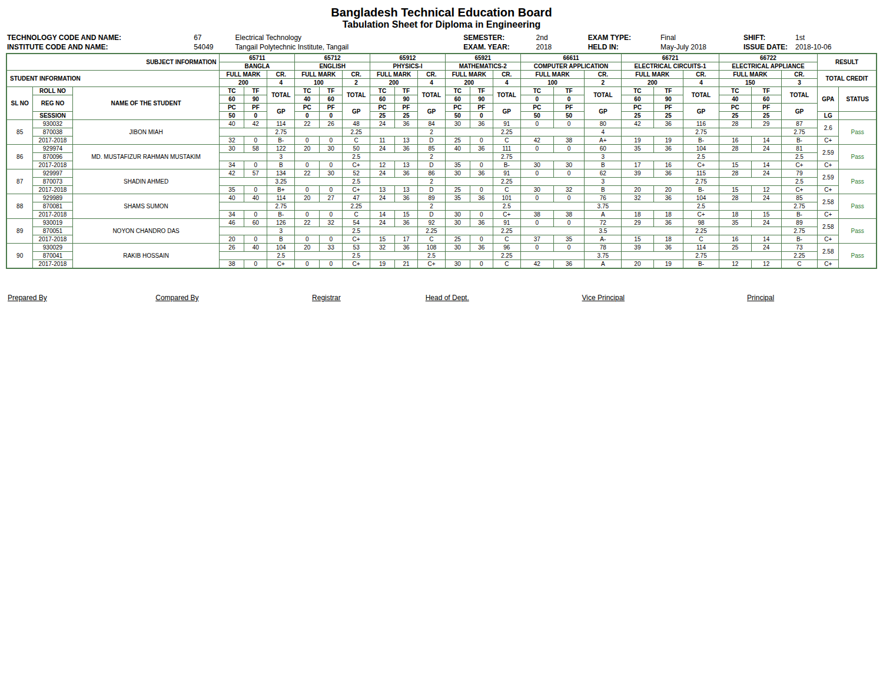Bangladesh Technical Education Board
Tabulation Sheet for Diploma in Engineering
| TECHNOLOGY CODE AND NAME: | 67 | Electrical Technology | SEMESTER: | 2nd | EXAM TYPE: | Final | SHIFT: | 1st |
| INSTITUTE CODE AND NAME: | 54049 | Tangail Polytechnic Institute, Tangail | EXAM. YEAR: | 2018 | HELD IN: | May-July 2018 | ISSUE DATE: | 2018-10-06 |
| SUBJECT INFORMATION | 65711 | 65712 | 65912 | 65921 | 66611 | 66721 | 66722 | RESULT |
| BANGLA | ENGLISH | PHYSICS-I | MATHEMATICS-2 | COMPUTER APPLICATION | ELECTRICAL CIRCUITS-1 | ELECTRICAL APPLIANCE |
| STUDENT INFORMATION | FULL MARK | CR. | FULL MARK | CR. | FULL MARK | CR. | FULL MARK | CR. | FULL MARK | CR. | FULL MARK | CR. | FULL MARK | CR. | TOTAL CREDIT |
| 200 | 4 | 100 | 2 | 200 | 4 | 200 | 4 | 100 | 2 | 200 | 4 | 150 | 3 |
| SL NO | ROLL NO | NAME OF THE STUDENT | TC | TF | TOTAL | TC | TF | TOTAL | TC | TF | TOTAL | TC | TF | TOTAL | TC | TF | TOTAL | TC | TF | TOTAL | TC | TF | TOTAL | GPA | STATUS |
| REG NO | 60 | 90 | 40 | 60 | 60 | 90 | 60 | 90 | 0 | 0 | 60 | 90 | 40 | 60 |
| PC | PF | GP | PC | PF | GP | PC | PF | GP | PC | PF | GP | PC | PF | GP | PC | PF | GP | PC | PF | GP |
| SESSION | 50 | 0 | 0 | 0 | 25 | 25 | 50 | 0 | 50 | 50 | 25 | 25 | 25 | 25 | LG | |
| 85 | 930032 | JIBON MIAH | 40 | 42 | 114 | 22 | 26 | 48 | 24 | 36 | 84 | 30 | 36 | 91 | 0 | 0 | 80 | 42 | 36 | 116 | 28 | 29 | 87 | 2.6 | Pass |
| 870038 | | 2.75 | | 2.25 | | 2 | | 2.25 | | 4 | | 2.75 | | 2.75 |
| 2017-2018 | 32 | 0 | B- | 0 | 0 | C | 11 | 13 | D | 25 | 0 | C | 42 | 38 | A+ | 19 | 19 | B- | 16 | 14 | B- | C+ |
| 86 | 929974 | MD. MUSTAFIZUR RAHMAN MUSTAKIM | 30 | 58 | 122 | 20 | 30 | 50 | 24 | 36 | 85 | 40 | 36 | 111 | 0 | 0 | 60 | 35 | 36 | 104 | 28 | 24 | 81 | 2.59 | Pass |
| 870096 | | 3 | | 2.5 | | 2 | | 2.75 | | 3 | | 2.5 | | 2.5 |
| 2017-2018 | 34 | 0 | B | 0 | 0 | C+ | 12 | 13 | D | 35 | 0 | B- | 30 | 30 | B | 17 | 16 | C+ | 15 | 14 | C+ | C+ |
| 87 | 929997 | SHADIN AHMED | 42 | 57 | 134 | 22 | 30 | 52 | 24 | 36 | 86 | 30 | 36 | 91 | 0 | 0 | 62 | 39 | 36 | 115 | 28 | 24 | 79 | 2.59 | Pass |
| 870073 | | 3.25 | | 2.5 | | 2 | | 2.25 | | 3 | | 2.75 | | 2.5 |
| 2017-2018 | 35 | 0 | B+ | 0 | 0 | C+ | 13 | 13 | D | 25 | 0 | C | 30 | 32 | B | 20 | 20 | B- | 15 | 12 | C+ | C+ |
| 88 | 929989 | SHAMS SUMON | 40 | 40 | 114 | 20 | 27 | 47 | 24 | 36 | 89 | 35 | 36 | 101 | 0 | 0 | 76 | 32 | 36 | 104 | 28 | 24 | 85 | 2.58 | Pass |
| 870081 | | 2.75 | | 2.25 | | 2 | | 2.5 | | 3.75 | | 2.5 | | 2.75 |
| 2017-2018 | 34 | 0 | B- | 0 | 0 | C | 14 | 15 | D | 30 | 0 | C+ | 38 | 38 | A | 18 | 18 | C+ | 18 | 15 | B- | C+ |
| 89 | 930019 | NOYON CHANDRO DAS | 46 | 60 | 126 | 22 | 32 | 54 | 24 | 36 | 92 | 30 | 36 | 91 | 0 | 0 | 72 | 29 | 36 | 98 | 35 | 24 | 89 | 2.58 | Pass |
| 870051 | | 3 | | 2.5 | | 2.25 | | 2.25 | | 3.5 | | 2.25 | | 2.75 |
| 2017-2018 | 20 | 0 | B | 0 | 0 | C+ | 15 | 17 | C | 25 | 0 | C | 37 | 35 | A- | 15 | 18 | C | 16 | 14 | B- | C+ |
| 90 | 930029 | RAKIB HOSSAIN | 26 | 40 | 104 | 20 | 33 | 53 | 32 | 36 | 108 | 30 | 36 | 96 | 0 | 0 | 78 | 39 | 36 | 114 | 25 | 24 | 73 | 2.58 | Pass |
| 870041 | | 2.5 | | 2.5 | | 2.5 | | 2.25 | | 3.75 | | 2.75 | | 2.25 |
| 2017-2018 | 38 | 0 | C+ | 0 | 0 | C+ | 19 | 21 | C+ | 30 | 0 | C | 42 | 36 | A | 20 | 19 | B- | 12 | 12 | C | C+ |
| Prepared By | Compared By | Registrar | Head of Dept. | Vice Principal | Principal |